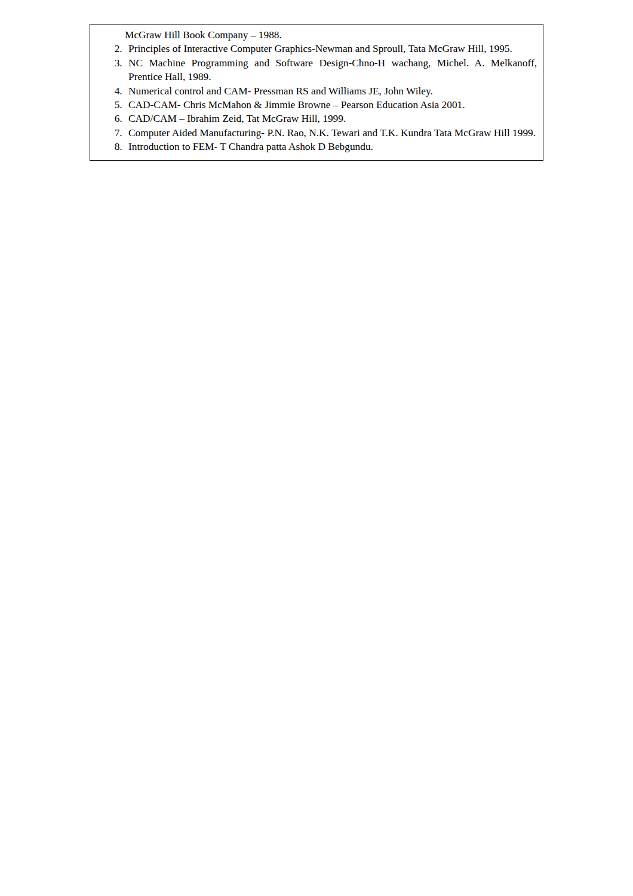McGraw Hill Book Company – 1988.
Principles of Interactive Computer Graphics-Newman and Sproull, Tata McGraw Hill, 1995.
NC Machine Programming and Software Design-Chno-H wachang, Michel. A. Melkanoff, Prentice Hall, 1989.
Numerical control and CAM- Pressman RS and Williams JE, John Wiley.
CAD-CAM- Chris McMahon & Jimmie Browne – Pearson Education Asia 2001.
CAD/CAM – Ibrahim Zeid, Tat McGraw Hill, 1999.
Computer Aided Manufacturing- P.N. Rao, N.K. Tewari and T.K. Kundra Tata McGraw Hill 1999.
Introduction to FEM- T Chandra patta Ashok D Bebgundu.